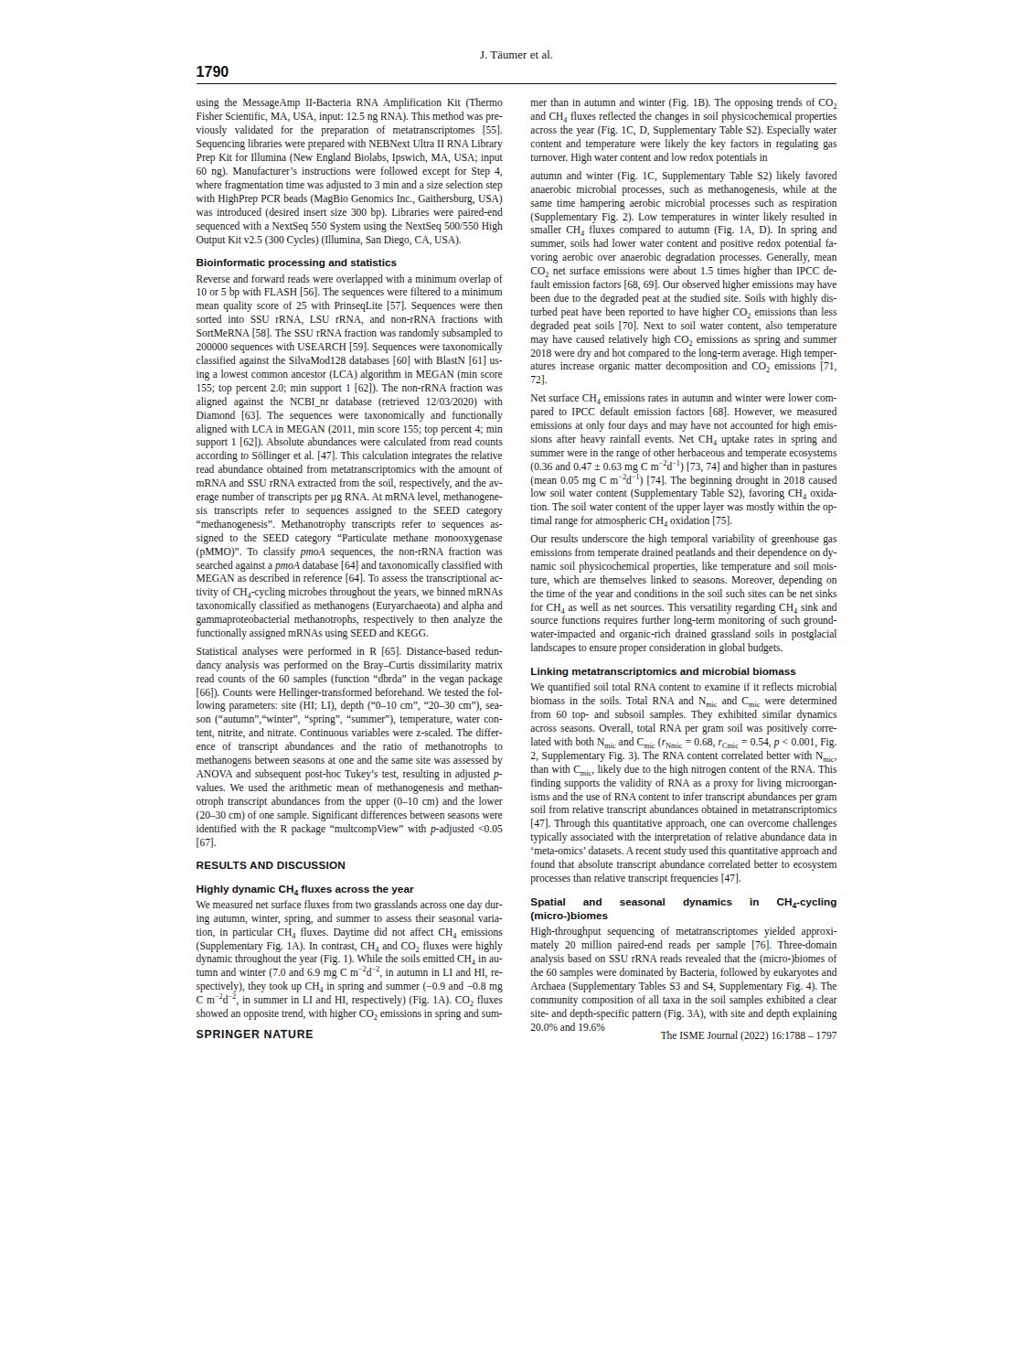J. Täumer et al.
1790
using the MessageAmp II-Bacteria RNA Amplification Kit (Thermo Fisher Scientific, MA, USA, input: 12.5 ng RNA). This method was previously validated for the preparation of metatranscriptomes [55]. Sequencing libraries were prepared with NEBNext Ultra II RNA Library Prep Kit for Illumina (New England Biolabs, Ipswich, MA, USA; input 60 ng). Manufacturer’s instructions were followed except for Step 4, where fragmentation time was adjusted to 3 min and a size selection step with HighPrep PCR beads (MagBio Genomics Inc., Gaithersburg, USA) was introduced (desired insert size 300 bp). Libraries were paired-end sequenced with a NextSeq 550 System using the NextSeq 500/550 High Output Kit v2.5 (300 Cycles) (Illumina, San Diego, CA, USA).
Bioinformatic processing and statistics
Reverse and forward reads were overlapped with a minimum overlap of 10 or 5 bp with FLASH [56]. The sequences were filtered to a minimum mean quality score of 25 with PrinseqLite [57]. Sequences were then sorted into SSU rRNA, LSU rRNA, and non-rRNA fractions with SortMeRNA [58]. The SSU rRNA fraction was randomly subsampled to 200000 sequences with USEARCH [59]. Sequences were taxonomically classified against the SilvaMod128 databases [60] with BlastN [61] using a lowest common ancestor (LCA) algorithm in MEGAN (min score 155; top percent 2.0; min support 1 [62]). The non-rRNA fraction was aligned against the NCBI_nr database (retrieved 12/03/2020) with Diamond [63]. The sequences were taxonomically and functionally aligned with LCA in MEGAN (2011, min score 155; top percent 4; min support 1 [62]). Absolute abundances were calculated from read counts according to Söllinger et al. [47]. This calculation integrates the relative read abundance obtained from metatranscriptomics with the amount of mRNA and SSU rRNA extracted from the soil, respectively, and the average number of transcripts per µg RNA. At mRNA level, methanogenesis transcripts refer to sequences assigned to the SEED category “methanogenesis”. Methanotrophy transcripts refer to sequences assigned to the SEED category “Particulate methane monooxygenase (pMMO)”. To classify pmoA sequences, the non-rRNA fraction was searched against a pmoA database [64] and taxonomically classified with MEGAN as described in reference [64]. To assess the transcriptional activity of CH4-cycling microbes throughout the years, we binned mRNAs taxonomically classified as methanogens (Euryarchaeota) and alpha and gammaproteobacterial methanotrophs, respectively to then analyze the functionally assigned mRNAs using SEED and KEGG.
Statistical analyses were performed in R [65]. Distance-based redundancy analysis was performed on the Bray–Curtis dissimilarity matrix read counts of the 60 samples (function “dbrda” in the vegan package [66]). Counts were Hellinger-transformed beforehand. We tested the following parameters: site (HI; LI), depth (“0–10 cm”, “20–30 cm”), season (“autumn”,“winter”, “spring”, “summer”), temperature, water content, nitrite, and nitrate. Continuous variables were z-scaled. The difference of transcript abundances and the ratio of methanotrophs to methanogens between seasons at one and the same site was assessed by ANOVA and subsequent post-hoc Tukey’s test, resulting in adjusted p-values. We used the arithmetic mean of methanogenesis and methanotroph transcript abundances from the upper (0–10 cm) and the lower (20–30 cm) of one sample. Significant differences between seasons were identified with the R package “multcompView” with p-adjusted <0.05 [67].
Results and discussion
Highly dynamic CH4 fluxes across the year
We measured net surface fluxes from two grasslands across one day during autumn, winter, spring, and summer to assess their seasonal variation, in particular CH4 fluxes. Daytime did not affect CH4 emissions (Supplementary Fig. 1A). In contrast, CH4 and CO2 fluxes were highly dynamic throughout the year (Fig. 1). While the soils emitted CH4 in autumn and winter (7.0 and 6.9 mg C m−2d−2, in autumn in LI and HI, respectively), they took up CH4 in spring and summer (−0.9 and −0.8 mg C m−2d−2, in summer in LI and HI, respectively) (Fig. 1A). CO2 fluxes showed an opposite trend, with higher CO2 emissions in spring and summer than in autumn and winter (Fig. 1B). The opposing trends of CO2 and CH4 fluxes reflected the changes in soil physicochemical properties across the year (Fig. 1C, D, Supplementary Table S2). Especially water content and temperature were likely the key factors in regulating gas turnover. High water content and low redox potentials in
autumn and winter (Fig. 1C, Supplementary Table S2) likely favored anaerobic microbial processes, such as methanogenesis, while at the same time hampering aerobic microbial processes such as respiration (Supplementary Fig. 2). Low temperatures in winter likely resulted in smaller CH4 fluxes compared to autumn (Fig. 1A, D). In spring and summer, soils had lower water content and positive redox potential favoring aerobic over anaerobic degradation processes. Generally, mean CO2 net surface emissions were about 1.5 times higher than IPCC default emission factors [68, 69]. Our observed higher emissions may have been due to the degraded peat at the studied site. Soils with highly disturbed peat have been reported to have higher CO2 emissions than less degraded peat soils [70]. Next to soil water content, also temperature may have caused relatively high CO2 emissions as spring and summer 2018 were dry and hot compared to the long-term average. High temperatures increase organic matter decomposition and CO2 emissions [71, 72].
Net surface CH4 emissions rates in autumn and winter were lower compared to IPCC default emission factors [68]. However, we measured emissions at only four days and may have not accounted for high emissions after heavy rainfall events. Net CH4 uptake rates in spring and summer were in the range of other herbaceous and temperate ecosystems (0.36 and 0.47 ± 0.63 mg C m−2d−1) [73, 74] and higher than in pastures (mean 0.05 mg C m−2d−1) [74]. The beginning drought in 2018 caused low soil water content (Supplementary Table S2), favoring CH4 oxidation. The soil water content of the upper layer was mostly within the optimal range for atmospheric CH4 oxidation [75].
Our results underscore the high temporal variability of greenhouse gas emissions from temperate drained peatlands and their dependence on dynamic soil physicochemical properties, like temperature and soil moisture, which are themselves linked to seasons. Moreover, depending on the time of the year and conditions in the soil such sites can be net sinks for CH4 as well as net sources. This versatility regarding CH4 sink and source functions requires further long-term monitoring of such groundwater-impacted and organic-rich drained grassland soils in postglacial landscapes to ensure proper consideration in global budgets.
Linking metatranscriptomics and microbial biomass
We quantified soil total RNA content to examine if it reflects microbial biomass in the soils. Total RNA and Nmic and Cmic were determined from 60 top- and subsoil samples. They exhibited similar dynamics across seasons. Overall, total RNA per gram soil was positively correlated with both Nmic and Cmic (rNmic = 0.68, rCmic = 0.54, p < 0.001, Fig. 2, Supplementary Fig. 3). The RNA content correlated better with Nmic, than with Cmic, likely due to the high nitrogen content of the RNA. This finding supports the validity of RNA as a proxy for living microorganisms and the use of RNA content to infer transcript abundances per gram soil from relative transcript abundances obtained in metatranscriptomics [47]. Through this quantitative approach, one can overcome challenges typically associated with the interpretation of relative abundance data in ‘meta-omics’ datasets. A recent study used this quantitative approach and found that absolute transcript abundance correlated better to ecosystem processes than relative transcript frequencies [47].
Spatial and seasonal dynamics in CH4-cycling (micro-)biomes
High-throughput sequencing of metatranscriptomes yielded approximately 20 million paired-end reads per sample [76]. Three-domain analysis based on SSU rRNA reads revealed that the (micro-)biomes of the 60 samples were dominated by Bacteria, followed by eukaryotes and Archaea (Supplementary Tables S3 and S4, Supplementary Fig. 4). The community composition of all taxa in the soil samples exhibited a clear site- and depth-specific pattern (Fig. 3A), with site and depth explaining 20.0% and 19.6%
SPRINGER NATURE
The ISME Journal (2022) 16:1788 – 1797